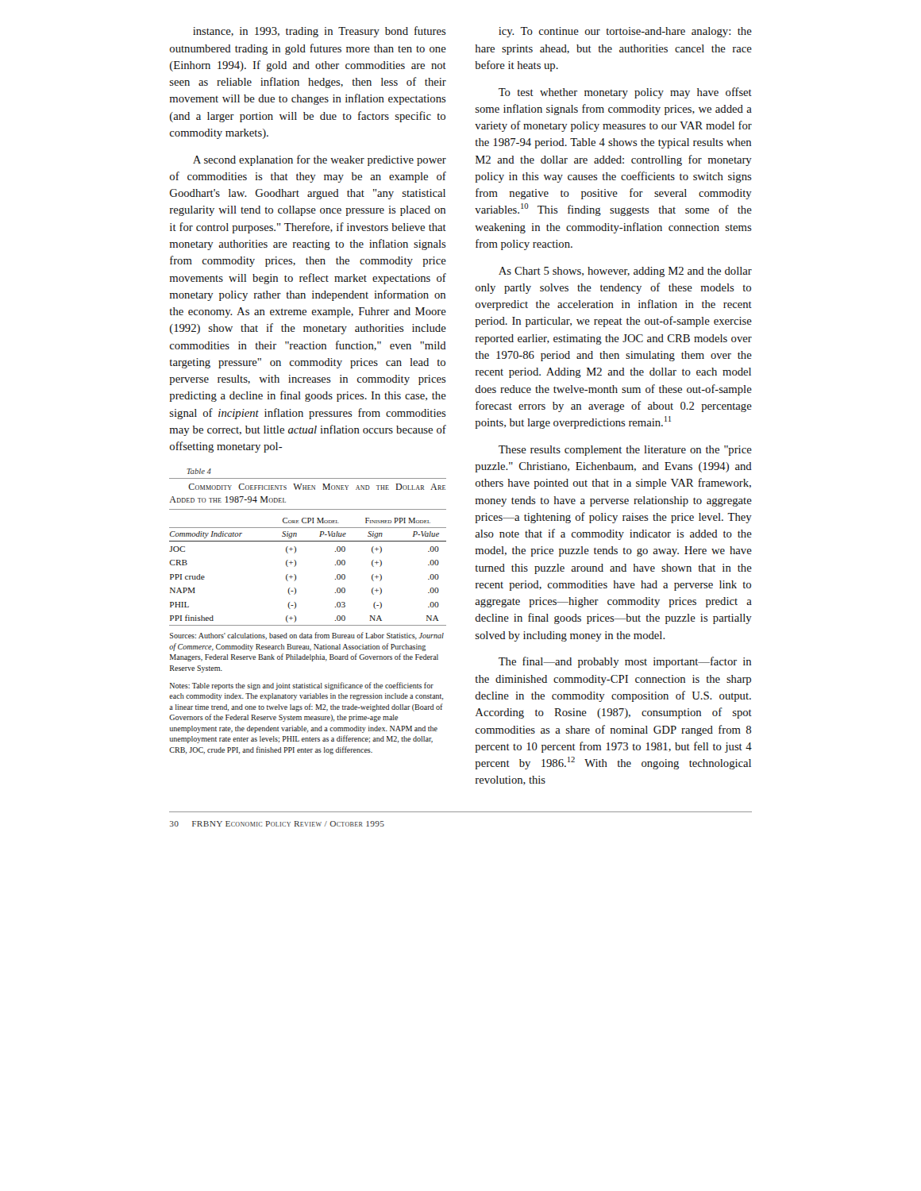instance, in 1993, trading in Treasury bond futures outnumbered trading in gold futures more than ten to one (Einhorn 1994). If gold and other commodities are not seen as reliable inflation hedges, then less of their movement will be due to changes in inflation expectations (and a larger portion will be due to factors specific to commodity markets).
A second explanation for the weaker predictive power of commodities is that they may be an example of Goodhart's law. Goodhart argued that "any statistical regularity will tend to collapse once pressure is placed on it for control purposes." Therefore, if investors believe that monetary authorities are reacting to the inflation signals from commodity prices, then the commodity price movements will begin to reflect market expectations of monetary policy rather than independent information on the economy. As an extreme example, Fuhrer and Moore (1992) show that if the monetary authorities include commodities in their "reaction function," even "mild targeting pressure" on commodity prices can lead to perverse results, with increases in commodity prices predicting a decline in final goods prices. In this case, the signal of incipient inflation pressures from commodities may be correct, but little actual inflation occurs because of offsetting monetary pol-
Table 4
Commodity Coefficients When Money and the Dollar Are Added to the 1987-94 Model
| | Core CPI Model | Finished PPI Model |
| --- | --- | --- |
| Commodity Indicator | Sign | P-Value | Sign | P-Value |
| JOC | (+) | .00 | (+) | .00 |
| CRB | (+) | .00 | (+) | .00 |
| PPI crude | (+) | .00 | (+) | .00 |
| NAPM | (-) | .00 | (+) | .00 |
| PHIL | (-) | .03 | (-) | .00 |
| PPI finished | (+) | .00 | NA | NA |
Sources: Authors' calculations, based on data from Bureau of Labor Statistics, Journal of Commerce, Commodity Research Bureau, National Association of Purchasing Managers, Federal Reserve Bank of Philadelphia, Board of Governors of the Federal Reserve System.
Notes: Table reports the sign and joint statistical significance of the coefficients for each commodity index. The explanatory variables in the regression include a constant, a linear time trend, and one to twelve lags of: M2, the trade-weighted dollar (Board of Governors of the Federal Reserve System measure), the prime-age male unemployment rate, the dependent variable, and a commodity index. NAPM and the unemployment rate enter as levels; PHIL enters as a difference; and M2, the dollar, CRB, JOC, crude PPI, and finished PPI enter as log differences.
icy. To continue our tortoise-and-hare analogy: the hare sprints ahead, but the authorities cancel the race before it heats up.
To test whether monetary policy may have offset some inflation signals from commodity prices, we added a variety of monetary policy measures to our VAR model for the 1987-94 period. Table 4 shows the typical results when M2 and the dollar are added: controlling for monetary policy in this way causes the coefficients to switch signs from negative to positive for several commodity variables.10 This finding suggests that some of the weakening in the commodity-inflation connection stems from policy reaction.
As Chart 5 shows, however, adding M2 and the dollar only partly solves the tendency of these models to overpredict the acceleration in inflation in the recent period. In particular, we repeat the out-of-sample exercise reported earlier, estimating the JOC and CRB models over the 1970-86 period and then simulating them over the recent period. Adding M2 and the dollar to each model does reduce the twelve-month sum of these out-of-sample forecast errors by an average of about 0.2 percentage points, but large overpredictions remain.11
These results complement the literature on the "price puzzle." Christiano, Eichenbaum, and Evans (1994) and others have pointed out that in a simple VAR framework, money tends to have a perverse relationship to aggregate prices—a tightening of policy raises the price level. They also note that if a commodity indicator is added to the model, the price puzzle tends to go away. Here we have turned this puzzle around and have shown that in the recent period, commodities have had a perverse link to aggregate prices—higher commodity prices predict a decline in final goods prices—but the puzzle is partially solved by including money in the model.
The final—and probably most important—factor in the diminished commodity-CPI connection is the sharp decline in the commodity composition of U.S. output. According to Rosine (1987), consumption of spot commodities as a share of nominal GDP ranged from 8 percent to 10 percent from 1973 to 1981, but fell to just 4 percent by 1986.12 With the ongoing technological revolution, this
30 FRBNY Economic Policy Review / October 1995